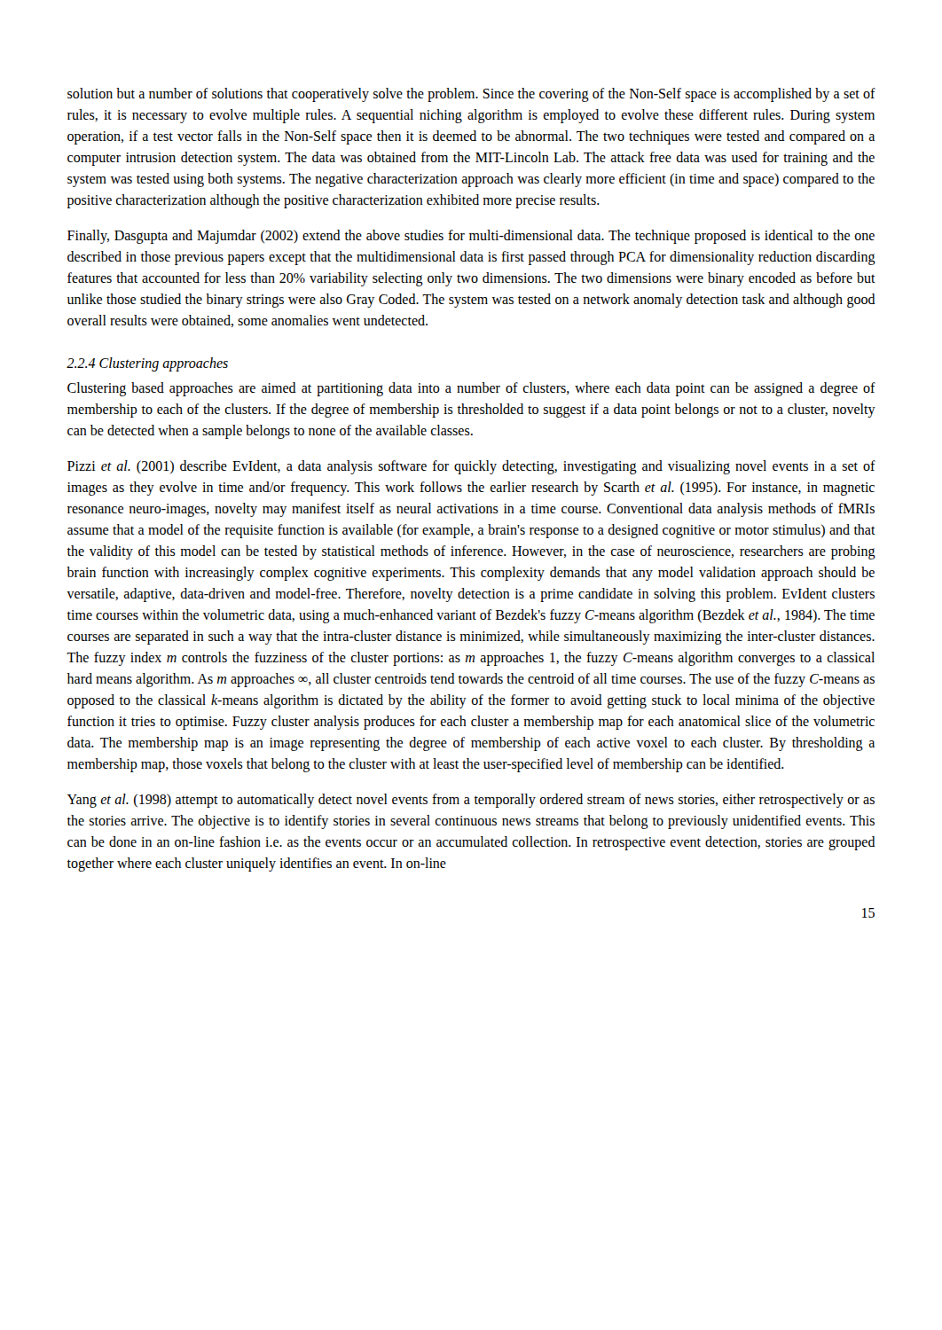solution but a number of solutions that cooperatively solve the problem. Since the covering of the Non-Self space is accomplished by a set of rules, it is necessary to evolve multiple rules. A sequential niching algorithm is employed to evolve these different rules. During system operation, if a test vector falls in the Non-Self space then it is deemed to be abnormal. The two techniques were tested and compared on a computer intrusion detection system. The data was obtained from the MIT-Lincoln Lab. The attack free data was used for training and the system was tested using both systems. The negative characterization approach was clearly more efficient (in time and space) compared to the positive characterization although the positive characterization exhibited more precise results.
Finally, Dasgupta and Majumdar (2002) extend the above studies for multi-dimensional data. The technique proposed is identical to the one described in those previous papers except that the multidimensional data is first passed through PCA for dimensionality reduction discarding features that accounted for less than 20% variability selecting only two dimensions. The two dimensions were binary encoded as before but unlike those studied the binary strings were also Gray Coded. The system was tested on a network anomaly detection task and although good overall results were obtained, some anomalies went undetected.
2.2.4 Clustering approaches
Clustering based approaches are aimed at partitioning data into a number of clusters, where each data point can be assigned a degree of membership to each of the clusters. If the degree of membership is thresholded to suggest if a data point belongs or not to a cluster, novelty can be detected when a sample belongs to none of the available classes.
Pizzi et al. (2001) describe EvIdent, a data analysis software for quickly detecting, investigating and visualizing novel events in a set of images as they evolve in time and/or frequency. This work follows the earlier research by Scarth et al. (1995). For instance, in magnetic resonance neuro-images, novelty may manifest itself as neural activations in a time course. Conventional data analysis methods of fMRIs assume that a model of the requisite function is available (for example, a brain's response to a designed cognitive or motor stimulus) and that the validity of this model can be tested by statistical methods of inference. However, in the case of neuroscience, researchers are probing brain function with increasingly complex cognitive experiments. This complexity demands that any model validation approach should be versatile, adaptive, data-driven and model-free. Therefore, novelty detection is a prime candidate in solving this problem. EvIdent clusters time courses within the volumetric data, using a much-enhanced variant of Bezdek's fuzzy C-means algorithm (Bezdek et al., 1984). The time courses are separated in such a way that the intra-cluster distance is minimized, while simultaneously maximizing the inter-cluster distances. The fuzzy index m controls the fuzziness of the cluster portions: as m approaches 1, the fuzzy C-means algorithm converges to a classical hard means algorithm. As m approaches ∞, all cluster centroids tend towards the centroid of all time courses. The use of the fuzzy C-means as opposed to the classical k-means algorithm is dictated by the ability of the former to avoid getting stuck to local minima of the objective function it tries to optimise. Fuzzy cluster analysis produces for each cluster a membership map for each anatomical slice of the volumetric data. The membership map is an image representing the degree of membership of each active voxel to each cluster. By thresholding a membership map, those voxels that belong to the cluster with at least the user-specified level of membership can be identified.
Yang et al. (1998) attempt to automatically detect novel events from a temporally ordered stream of news stories, either retrospectively or as the stories arrive. The objective is to identify stories in several continuous news streams that belong to previously unidentified events. This can be done in an on-line fashion i.e. as the events occur or an accumulated collection. In retrospective event detection, stories are grouped together where each cluster uniquely identifies an event. In on-line
15